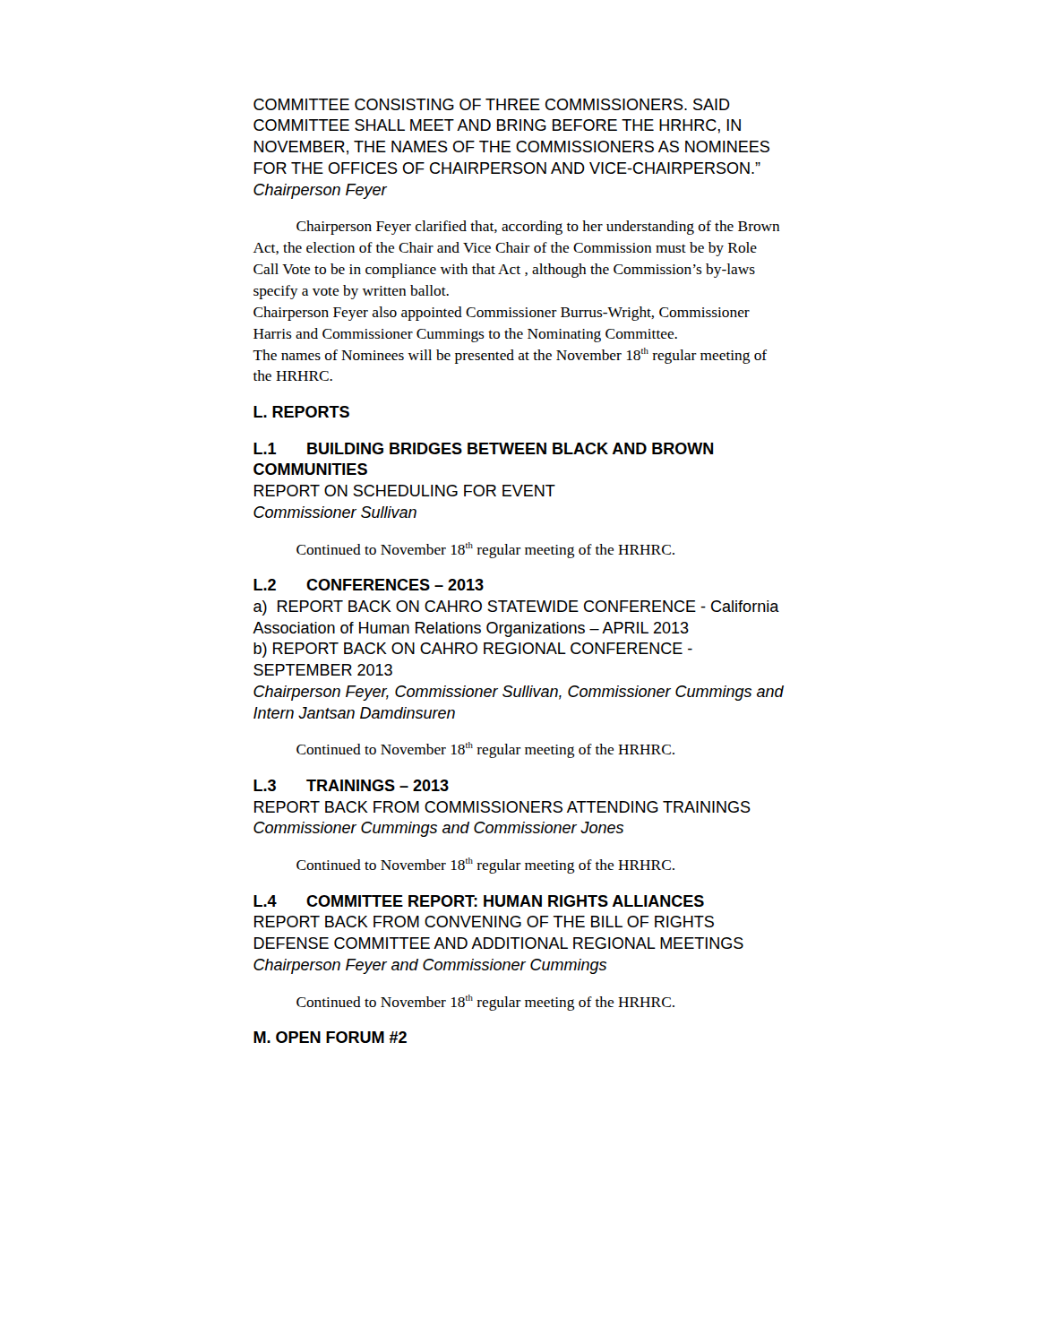COMMITTEE CONSISTING OF THREE COMMISSIONERS. SAID COMMITTEE SHALL MEET AND BRING BEFORE THE HRHRC, IN NOVEMBER, THE NAMES OF THE COMMISSIONERS AS NOMINEES FOR THE OFFICES OF CHAIRPERSON AND VICE-CHAIRPERSON.”
Chairperson Feyer
Chairperson Feyer clarified that, according to her understanding of the Brown Act, the election of the Chair and Vice Chair of the Commission must be by Role Call Vote to be in compliance with that Act , although the Commission’s by-laws specify a vote by written ballot.
Chairperson Feyer also appointed Commissioner Burrus-Wright, Commissioner Harris and Commissioner Cummings to the Nominating Committee.
The names of Nominees will be presented at the November 18th regular meeting of the HRHRC.
L. REPORTS
L.1 BUILDING BRIDGES BETWEEN BLACK AND BROWN COMMUNITIES
REPORT ON SCHEDULING FOR EVENT
Commissioner Sullivan
Continued to November 18th regular meeting of the HRHRC.
L.2 CONFERENCES – 2013
a) REPORT BACK ON CAHRO STATEWIDE CONFERENCE - California Association of Human Relations Organizations – APRIL 2013
b) REPORT BACK ON CAHRO REGIONAL CONFERENCE - SEPTEMBER 2013
Chairperson Feyer, Commissioner Sullivan, Commissioner Cummings and Intern Jantsan Damdinsuren
Continued to November 18th regular meeting of the HRHRC.
L.3 TRAININGS – 2013
REPORT BACK FROM COMMISSIONERS ATTENDING TRAININGS
Commissioner Cummings and Commissioner Jones
Continued to November 18th regular meeting of the HRHRC.
L.4 COMMITTEE REPORT: HUMAN RIGHTS ALLIANCES
REPORT BACK FROM CONVENING OF THE BILL OF RIGHTS DEFENSE COMMITTEE AND ADDITIONAL REGIONAL MEETINGS
Chairperson Feyer and Commissioner Cummings
Continued to November 18th regular meeting of the HRHRC.
M. OPEN FORUM #2